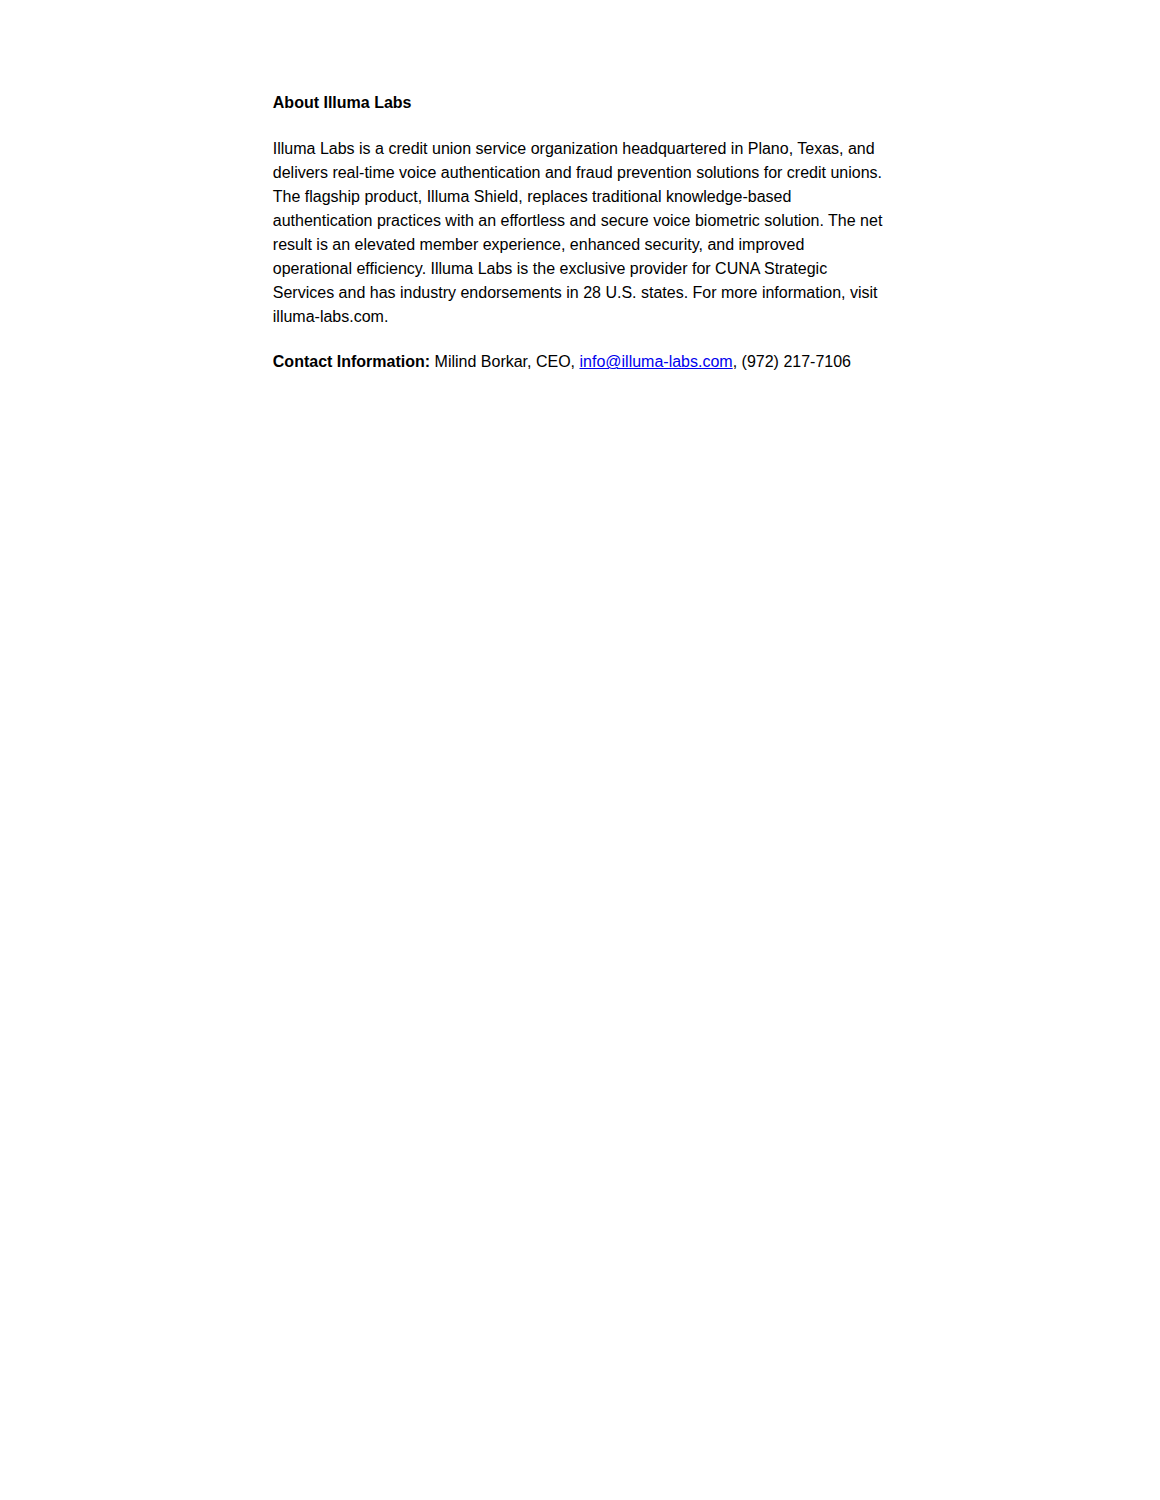About Illuma Labs
Illuma Labs is a credit union service organization headquartered in Plano, Texas, and delivers real-time voice authentication and fraud prevention solutions for credit unions. The flagship product, Illuma Shield, replaces traditional knowledge-based authentication practices with an effortless and secure voice biometric solution. The net result is an elevated member experience, enhanced security, and improved operational efficiency. Illuma Labs is the exclusive provider for CUNA Strategic Services and has industry endorsements in 28 U.S. states. For more information, visit illuma-labs.com.
Contact Information: Milind Borkar, CEO, info@illuma-labs.com, (972) 217-7106